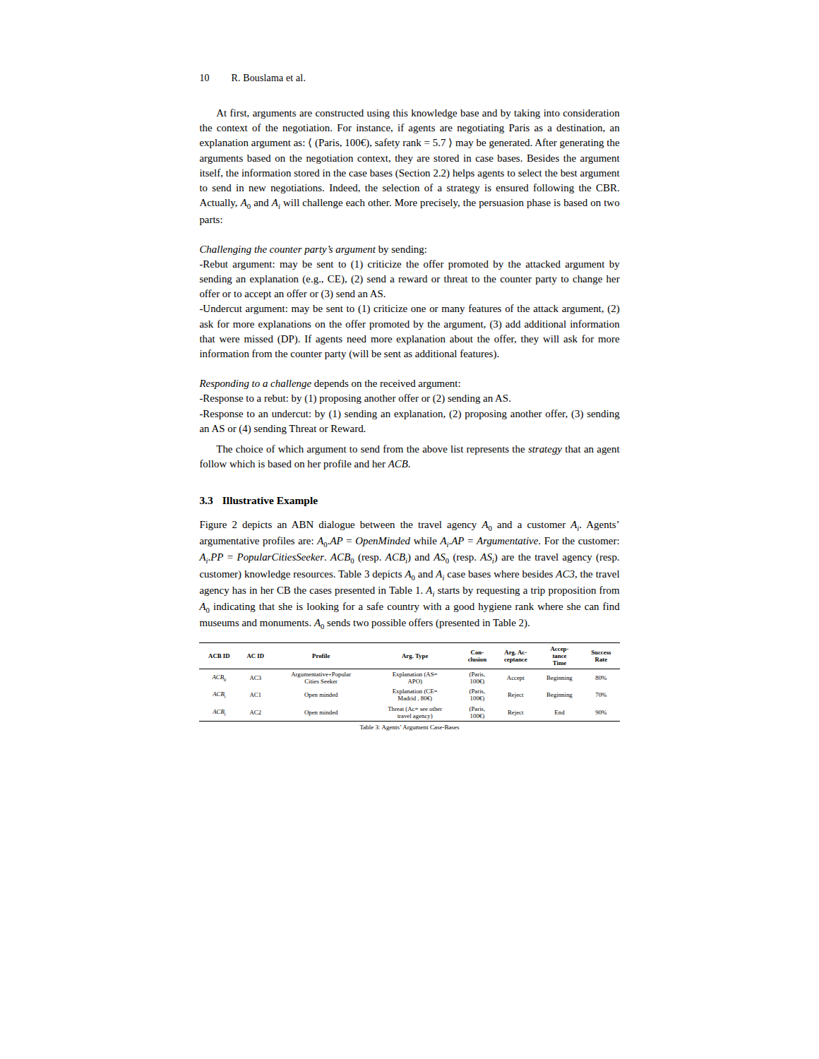10 R. Bouslama et al.
At first, arguments are constructed using this knowledge base and by taking into consideration the context of the negotiation. For instance, if agents are negotiating Paris as a destination, an explanation argument as: ⟨ (Paris, 100€), safety rank = 5.7 ⟩ may be generated. After generating the arguments based on the negotiation context, they are stored in case bases. Besides the argument itself, the information stored in the case bases (Section 2.2) helps agents to select the best argument to send in new negotiations. Indeed, the selection of a strategy is ensured following the CBR. Actually, A0 and Ai will challenge each other. More precisely, the persuasion phase is based on two parts:
Challenging the counter party’s argument by sending:
-Rebut argument: may be sent to (1) criticize the offer promoted by the attacked argument by sending an explanation (e.g., CE), (2) send a reward or threat to the counter party to change her offer or to accept an offer or (3) send an AS.
-Undercut argument: may be sent to (1) criticize one or many features of the attack argument, (2) ask for more explanations on the offer promoted by the argument, (3) add additional information that were missed (DP). If agents need more explanation about the offer, they will ask for more information from the counter party (will be sent as additional features).
Responding to a challenge depends on the received argument:
-Response to a rebut: by (1) proposing another offer or (2) sending an AS.
-Response to an undercut: by (1) sending an explanation, (2) proposing another offer, (3) sending an AS or (4) sending Threat or Reward.
The choice of which argument to send from the above list represents the strategy that an agent follow which is based on her profile and her ACB.
3.3 Illustrative Example
Figure 2 depicts an ABN dialogue between the travel agency A0 and a customer Ai. Agents’ argumentative profiles are: A0.AP = OpenMinded while Ai.AP = Argumentative. For the customer: Ai.PP = PopularCitiesSeeker. ACB0 (resp. ACBi) and AS0 (resp. ASi) are the travel agency (resp. customer) knowledge resources. Table 3 depicts A0 and Ai case bases where besides AC3, the travel agency has in her CB the cases presented in Table 1. Ai starts by requesting a trip proposition from A0 indicating that she is looking for a safe country with a good hygiene rank where she can find museums and monuments. A0 sends two possible offers (presented in Table 2).
| ACB ID | AC ID | Profile | Arg. Type | Con- clusion | Arg. Ac- ceptance | Accep- tance Time | Success Rate |
| --- | --- | --- | --- | --- | --- | --- | --- |
| ACB 0 | AC3 | Argumentative+Popular Cities Seeker | Explanation (AS= APO) | (Paris, 100€) | Accept | Beginning | 80% |
| ACB i | AC1 | Open minded | Explanation (CE= Madrid , 80€) | (Paris, 100€) | Reject | Beginning | 70% |
| ACB i | AC2 | Open minded | Threat (Ac= see other travel agency) | (Paris, 100€) | Reject | End | 90% |
Table 3: Agents’ Argument Case-Bases